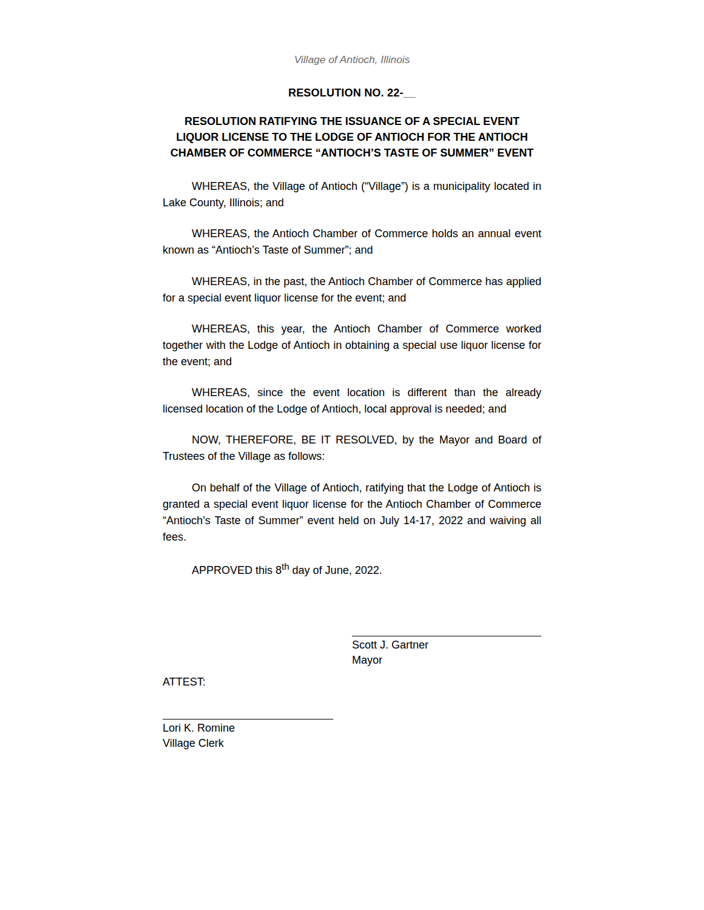Village of Antioch, Illinois
RESOLUTION NO. 22-__
Resolution Ratifying the Issuance of a Special Event Liquor License to the Lodge of Antioch for the Antioch Chamber of Commerce “Antioch’s Taste of Summer” Event
WHEREAS, the Village of Antioch (“Village”) is a municipality located in Lake County, Illinois; and
WHEREAS, the Antioch Chamber of Commerce holds an annual event known as “Antioch’s Taste of Summer”; and
WHEREAS, in the past, the Antioch Chamber of Commerce has applied for a special event liquor license for the event; and
WHEREAS, this year, the Antioch Chamber of Commerce worked together with the Lodge of Antioch in obtaining a special use liquor license for the event; and
WHEREAS, since the event location is different than the already licensed location of the Lodge of Antioch, local approval is needed; and
NOW, THEREFORE, BE IT RESOLVED, by the Mayor and Board of Trustees of the Village as follows:
On behalf of the Village of Antioch, ratifying that the Lodge of Antioch is granted a special event liquor license for the Antioch Chamber of Commerce “Antioch’s Taste of Summer” event held on July 14-17, 2022 and waiving all fees.
APPROVED this 8th day of June, 2022.
Scott J. Gartner
Mayor
ATTEST:
Lori K. Romine
Village Clerk